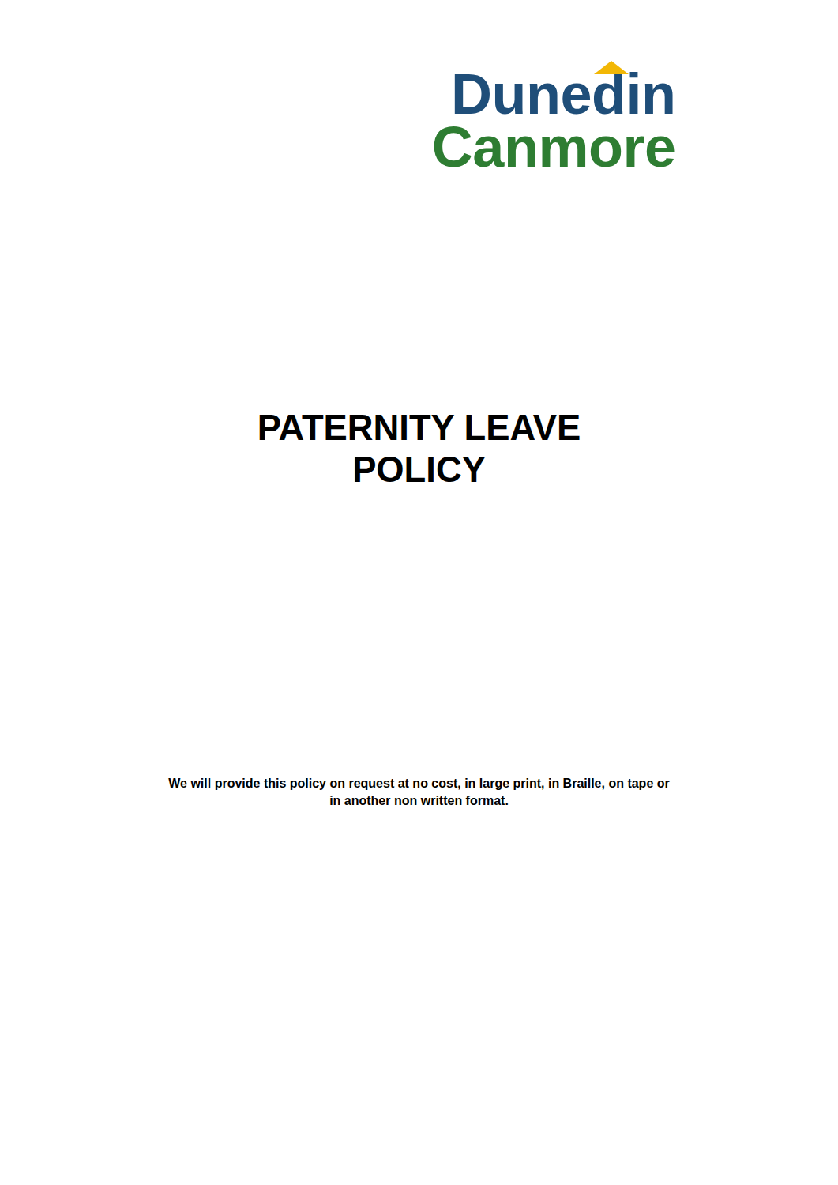D unedin Canmore
PATERNITY LEAVE
POLICY
We will provide this policy on request at no cost, in large print, in Braille, on tape or in another non written format.